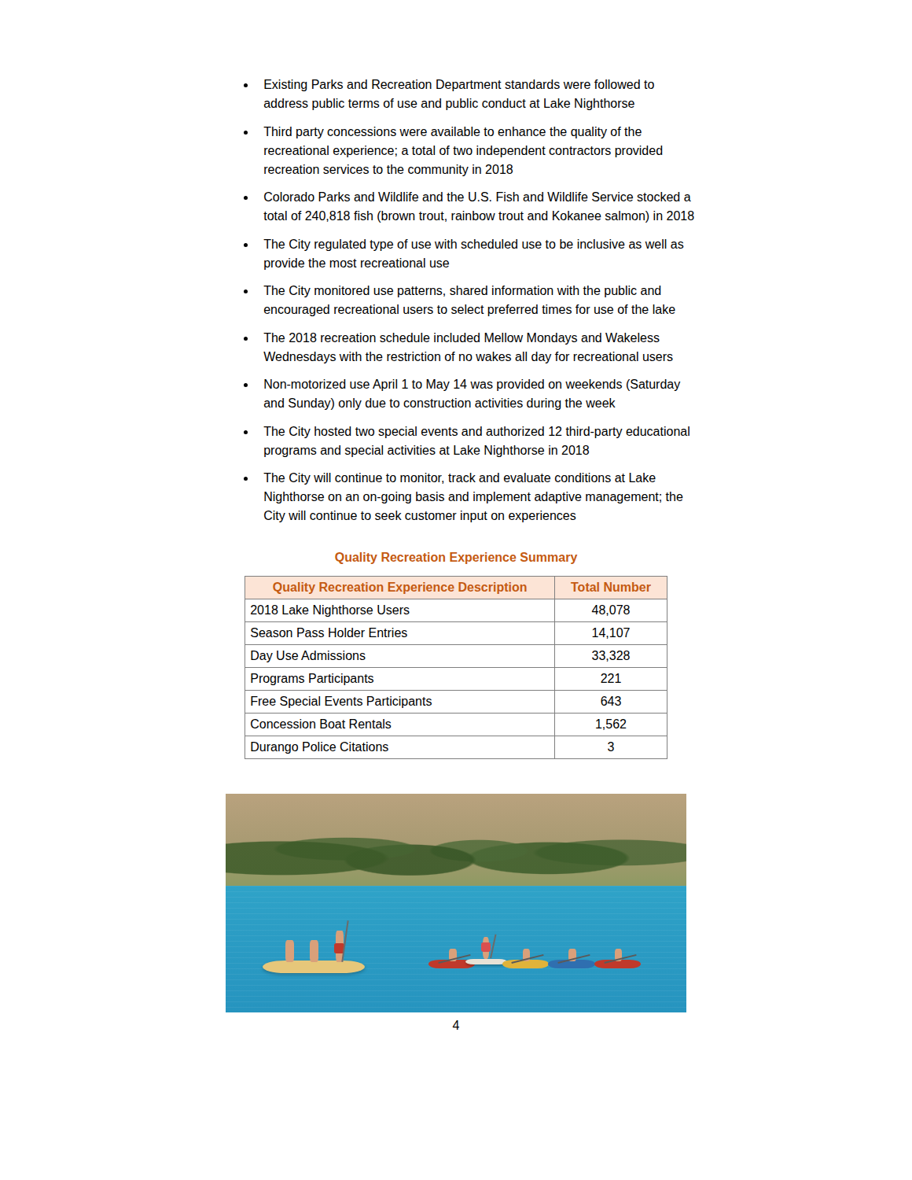Existing Parks and Recreation Department standards were followed to address public terms of use and public conduct at Lake Nighthorse
Third party concessions were available to enhance the quality of the recreational experience; a total of two independent contractors provided recreation services to the community in 2018
Colorado Parks and Wildlife and the U.S. Fish and Wildlife Service stocked a total of 240,818 fish (brown trout, rainbow trout and Kokanee salmon) in 2018
The City regulated type of use with scheduled use to be inclusive as well as provide the most recreational use
The City monitored use patterns, shared information with the public and encouraged recreational users to select preferred times for use of the lake
The 2018 recreation schedule included Mellow Mondays and Wakeless Wednesdays with the restriction of no wakes all day for recreational users
Non-motorized use April 1 to May 14 was provided on weekends (Saturday and Sunday) only due to construction activities during the week
The City hosted two special events and authorized 12 third-party educational programs and special activities at Lake Nighthorse in 2018
The City will continue to monitor, track and evaluate conditions at Lake Nighthorse on an on-going basis and implement adaptive management; the City will continue to seek customer input on experiences
Quality Recreation Experience Summary
| Quality Recreation Experience Description | Total Number |
| --- | --- |
| 2018 Lake Nighthorse Users | 48,078 |
| Season Pass Holder Entries | 14,107 |
| Day Use Admissions | 33,328 |
| Programs Participants | 221 |
| Free Special Events Participants | 643 |
| Concession Boat Rentals | 1,562 |
| Durango Police Citations | 3 |
4